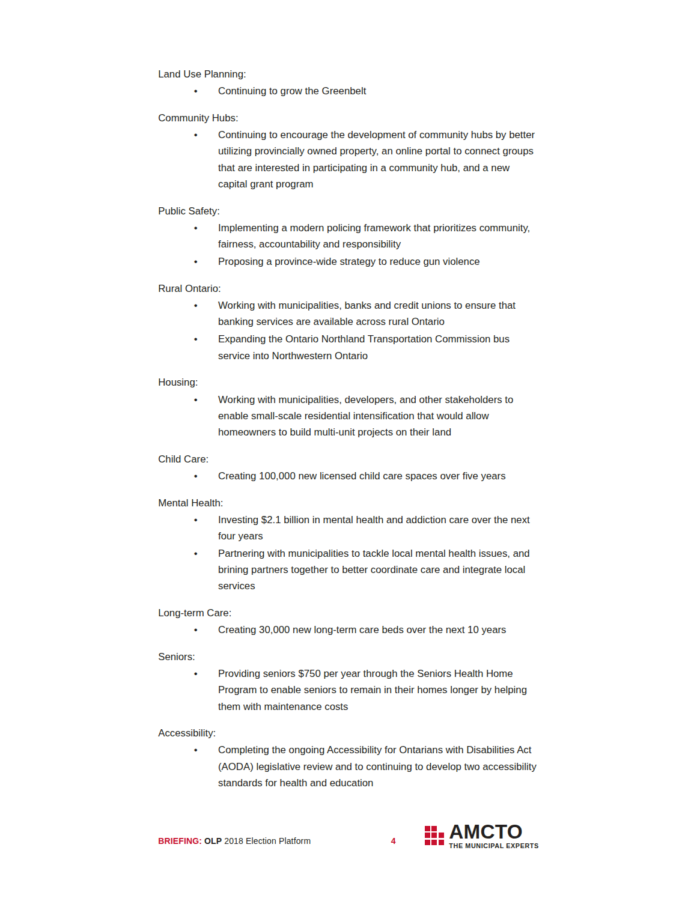Land Use Planning:
Continuing to grow the Greenbelt
Community Hubs:
Continuing to encourage the development of community hubs by better utilizing provincially owned property, an online portal to connect groups that are interested in participating in a community hub, and a new capital grant program
Public Safety:
Implementing a modern policing framework that prioritizes community, fairness, accountability and responsibility
Proposing a province-wide strategy to reduce gun violence
Rural Ontario:
Working with municipalities, banks and credit unions to ensure that banking services are available across rural Ontario
Expanding the Ontario Northland Transportation Commission bus service into Northwestern Ontario
Housing:
Working with municipalities, developers, and other stakeholders to enable small-scale residential intensification that would allow homeowners to build multi-unit projects on their land
Child Care:
Creating 100,000 new licensed child care spaces over five years
Mental Health:
Investing $2.1 billion in mental health and addiction care over the next four years
Partnering with municipalities to tackle local mental health issues, and brining partners together to better coordinate care and integrate local services
Long-term Care:
Creating 30,000 new long-term care beds over the next 10 years
Seniors:
Providing seniors $750 per year through the Seniors Health Home Program to enable seniors to remain in their homes longer by helping them with maintenance costs
Accessibility:
Completing the ongoing Accessibility for Ontarians with Disabilities Act (AODA) legislative review and to continuing to develop two accessibility standards for health and education
BRIEFING: OLP 2018 Election Platform 4
AMCTO THE MUNICIPAL EXPERTS